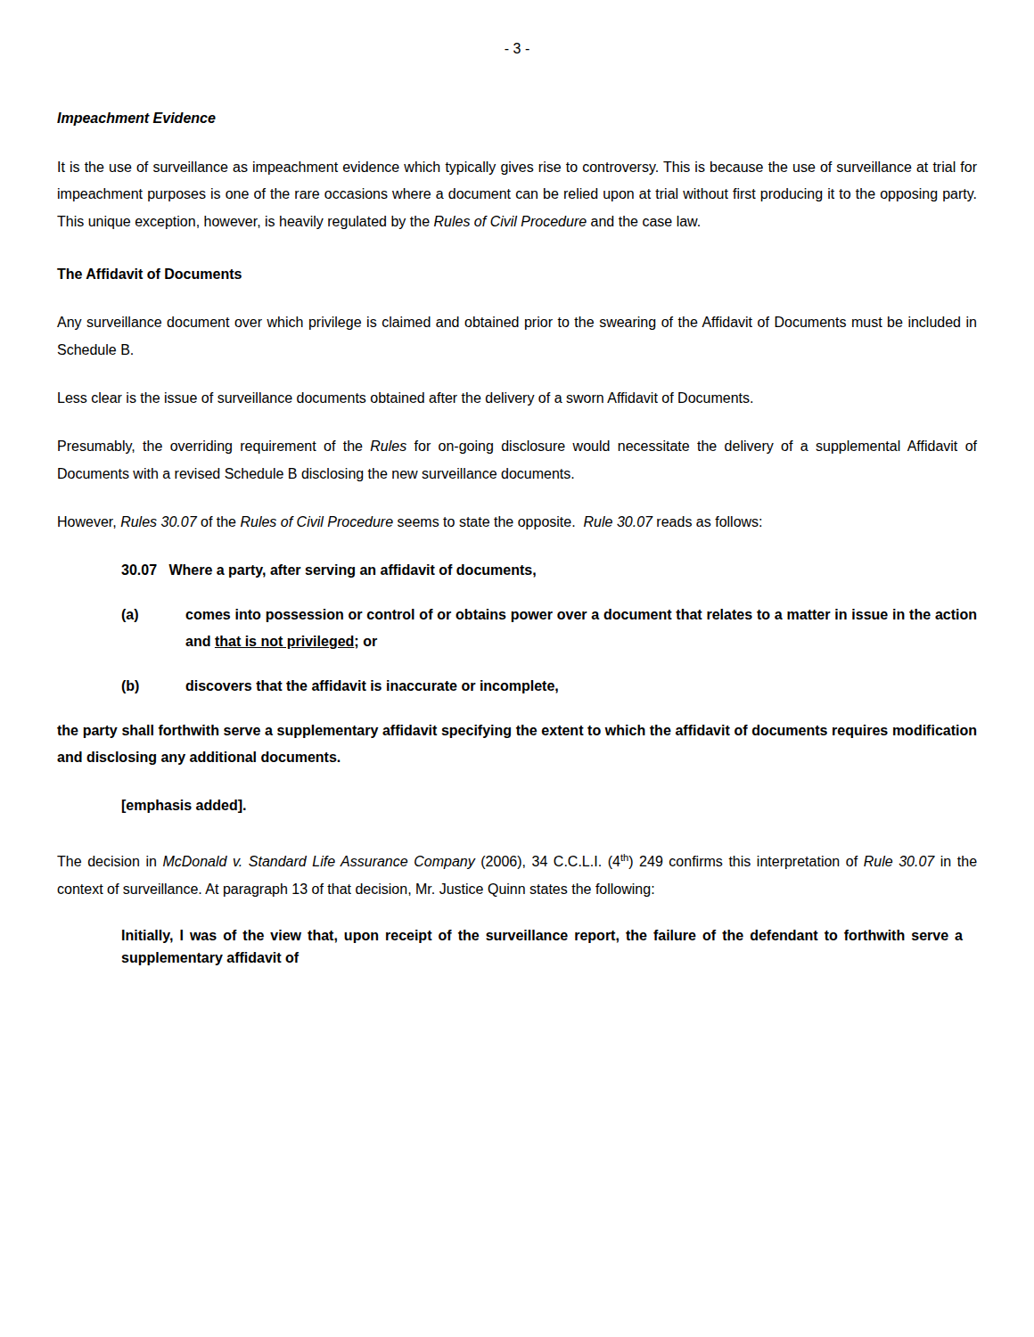- 3 -
Impeachment Evidence
It is the use of surveillance as impeachment evidence which typically gives rise to controversy. This is because the use of surveillance at trial for impeachment purposes is one of the rare occasions where a document can be relied upon at trial without first producing it to the opposing party. This unique exception, however, is heavily regulated by the Rules of Civil Procedure and the case law.
The Affidavit of Documents
Any surveillance document over which privilege is claimed and obtained prior to the swearing of the Affidavit of Documents must be included in Schedule B.
Less clear is the issue of surveillance documents obtained after the delivery of a sworn Affidavit of Documents.
Presumably, the overriding requirement of the Rules for on-going disclosure would necessitate the delivery of a supplemental Affidavit of Documents with a revised Schedule B disclosing the new surveillance documents.
However, Rules 30.07 of the Rules of Civil Procedure seems to state the opposite. Rule 30.07 reads as follows:
30.07 Where a party, after serving an affidavit of documents,
(a)
comes into possession or control of or obtains power over a document that relates to a matter in issue in the action and that is not privileged; or
(b)
discovers that the affidavit is inaccurate or incomplete,
the party shall forthwith serve a supplementary affidavit specifying the extent to which the affidavit of documents requires modification and disclosing any additional documents.
[emphasis added].
The decision in McDonald v. Standard Life Assurance Company (2006), 34 C.C.L.I. (4th) 249 confirms this interpretation of Rule 30.07 in the context of surveillance. At paragraph 13 of that decision, Mr. Justice Quinn states the following:
Initially, I was of the view that, upon receipt of the surveillance report, the failure of the defendant to forthwith serve a supplementary affidavit of